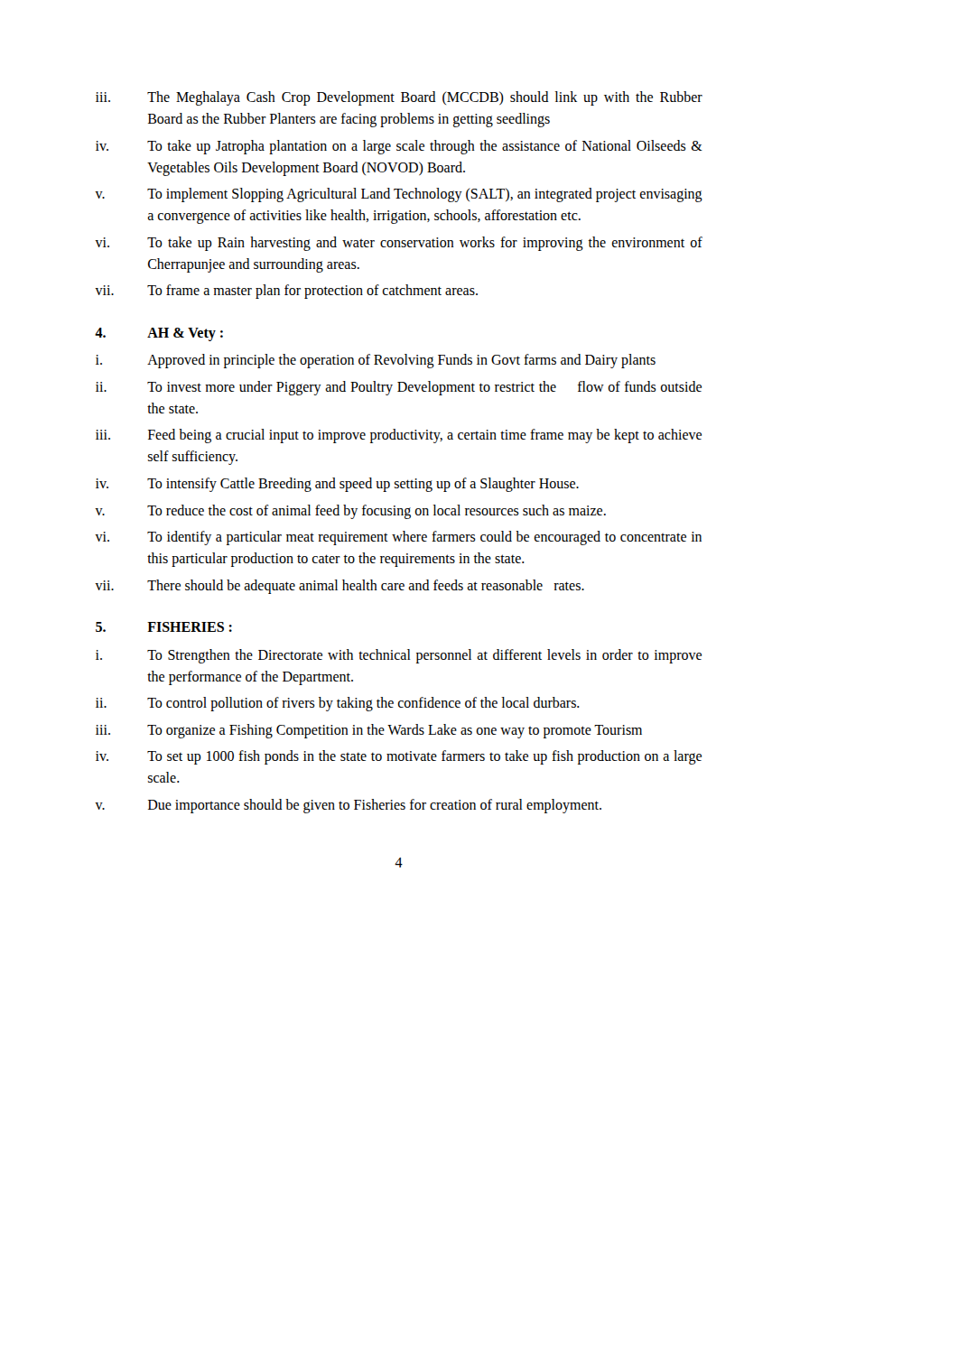iii. The Meghalaya Cash Crop Development Board (MCCDB) should link up with the Rubber Board as the Rubber Planters are facing problems in getting seedlings
iv. To take up Jatropha plantation on a large scale through the assistance of National Oilseeds & Vegetables Oils Development Board (NOVOD) Board.
v. To implement Slopping Agricultural Land Technology (SALT), an integrated project envisaging a convergence of activities like health, irrigation, schools, afforestation etc.
vi. To take up Rain harvesting and water conservation works for improving the environment of Cherrapunjee and surrounding areas.
vii. To frame a master plan for protection of catchment areas.
4. AH & Vety :
i. Approved in principle the operation of Revolving Funds in Govt farms and Dairy plants
ii. To invest more under Piggery and Poultry Development to restrict the flow of funds outside the state.
iii. Feed being a crucial input to improve productivity, a certain time frame may be kept to achieve self sufficiency.
iv. To intensify Cattle Breeding and speed up setting up of a Slaughter House.
v. To reduce the cost of animal feed by focusing on local resources such as maize.
vi. To identify a particular meat requirement where farmers could be encouraged to concentrate in this particular production to cater to the requirements in the state.
vii. There should be adequate animal health care and feeds at reasonable rates.
5. FISHERIES :
i. To Strengthen the Directorate with technical personnel at different levels in order to improve the performance of the Department.
ii. To control pollution of rivers by taking the confidence of the local durbars.
iii. To organize a Fishing Competition in the Wards Lake as one way to promote Tourism
iv. To set up 1000 fish ponds in the state to motivate farmers to take up fish production on a large scale.
v. Due importance should be given to Fisheries for creation of rural employment.
4